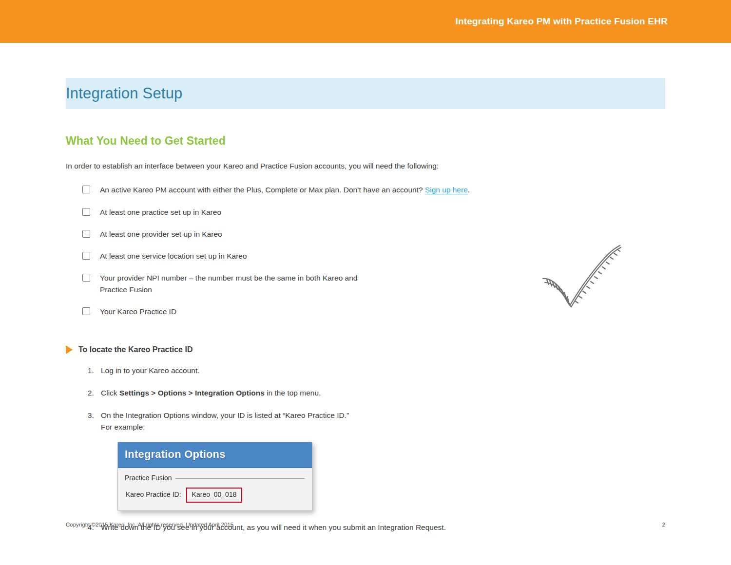Integrating Kareo PM with Practice Fusion EHR
Integration Setup
What You Need to Get Started
In order to establish an interface between your Kareo and Practice Fusion accounts, you will need the following:
An active Kareo PM account with either the Plus, Complete or Max plan. Don’t have an account? Sign up here.
At least one practice set up in Kareo
At least one provider set up in Kareo
At least one service location set up in Kareo
Your provider NPI number – the number must be the same in both Kareo and
Practice Fusion
Your Kareo Practice ID
To locate the Kareo Practice ID
Log in to your Kareo account.
Click Settings > Options > Integration Options in the top menu.
On the Integration Options window, your ID is listed at “Kareo Practice ID.”
For example:
Integration Options
Practice Fusion
Kareo Practice ID: Kareo_00_018
Write down the ID you see in your account, as you will need it when you submit an Integration Request.
Copyright ©2015 Kareo, Inc. All rights reserved. Updated April 2015
2